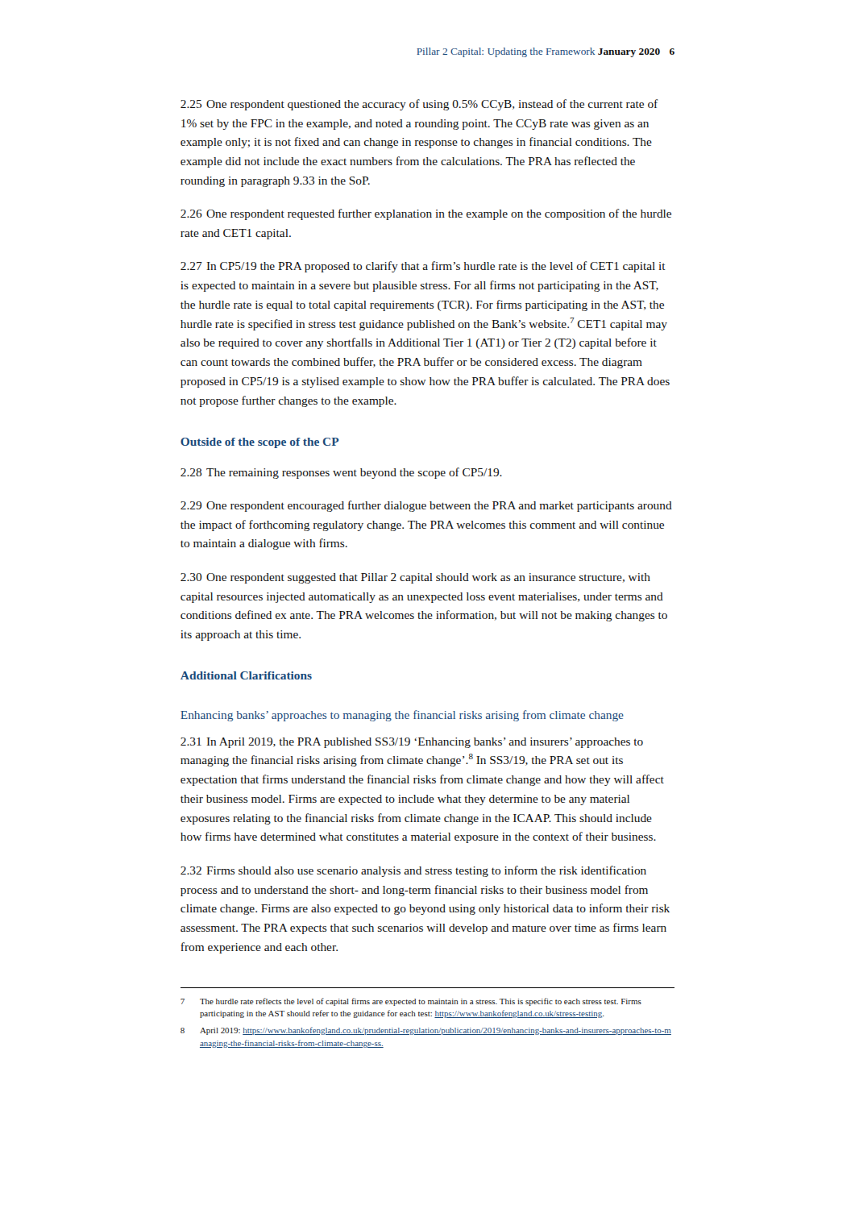Pillar 2 Capital: Updating the Framework January 2020 6
2.25 One respondent questioned the accuracy of using 0.5% CCyB, instead of the current rate of 1% set by the FPC in the example, and noted a rounding point. The CCyB rate was given as an example only; it is not fixed and can change in response to changes in financial conditions. The example did not include the exact numbers from the calculations. The PRA has reflected the rounding in paragraph 9.33 in the SoP.
2.26 One respondent requested further explanation in the example on the composition of the hurdle rate and CET1 capital.
2.27 In CP5/19 the PRA proposed to clarify that a firm’s hurdle rate is the level of CET1 capital it is expected to maintain in a severe but plausible stress. For all firms not participating in the AST, the hurdle rate is equal to total capital requirements (TCR). For firms participating in the AST, the hurdle rate is specified in stress test guidance published on the Bank’s website.7 CET1 capital may also be required to cover any shortfalls in Additional Tier 1 (AT1) or Tier 2 (T2) capital before it can count towards the combined buffer, the PRA buffer or be considered excess. The diagram proposed in CP5/19 is a stylised example to show how the PRA buffer is calculated. The PRA does not propose further changes to the example.
Outside of the scope of the CP
2.28 The remaining responses went beyond the scope of CP5/19.
2.29 One respondent encouraged further dialogue between the PRA and market participants around the impact of forthcoming regulatory change. The PRA welcomes this comment and will continue to maintain a dialogue with firms.
2.30 One respondent suggested that Pillar 2 capital should work as an insurance structure, with capital resources injected automatically as an unexpected loss event materialises, under terms and conditions defined ex ante. The PRA welcomes the information, but will not be making changes to its approach at this time.
Additional Clarifications
Enhancing banks’ approaches to managing the financial risks arising from climate change
2.31 In April 2019, the PRA published SS3/19 ‘Enhancing banks’ and insurers’ approaches to managing the financial risks arising from climate change’.8 In SS3/19, the PRA set out its expectation that firms understand the financial risks from climate change and how they will affect their business model. Firms are expected to include what they determine to be any material exposures relating to the financial risks from climate change in the ICAAP. This should include how firms have determined what constitutes a material exposure in the context of their business.
2.32 Firms should also use scenario analysis and stress testing to inform the risk identification process and to understand the short- and long-term financial risks to their business model from climate change. Firms are also expected to go beyond using only historical data to inform their risk assessment. The PRA expects that such scenarios will develop and mature over time as firms learn from experience and each other.
7 The hurdle rate reflects the level of capital firms are expected to maintain in a stress. This is specific to each stress test. Firms participating in the AST should refer to the guidance for each test: https://www.bankofengland.co.uk/stress-testing.
8 April 2019: https://www.bankofengland.co.uk/prudential-regulation/publication/2019/enhancing-banks-and-insurers-approaches-to-managing-the-financial-risks-from-climate-change-ss.